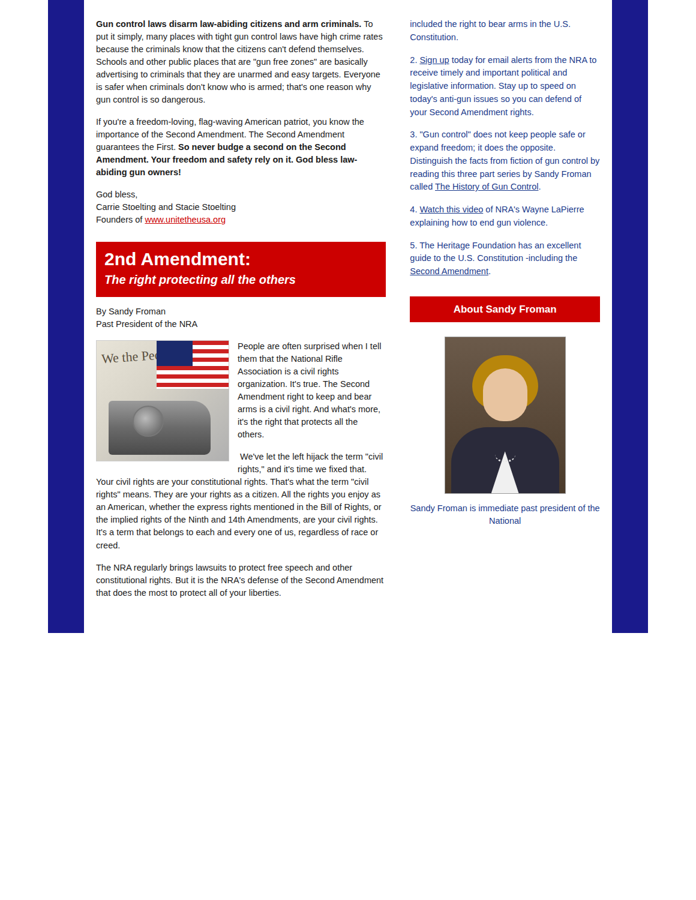Gun control laws disarm law-abiding citizens and arm criminals. To put it simply, many places with tight gun control laws have high crime rates because the criminals know that the citizens can't defend themselves. Schools and other public places that are "gun free zones" are basically advertising to criminals that they are unarmed and easy targets. Everyone is safer when criminals don't know who is armed; that's one reason why gun control is so dangerous.
If you're a freedom-loving, flag-waving American patriot, you know the importance of the Second Amendment. The Second Amendment guarantees the First. So never budge a second on the Second Amendment. Your freedom and safety rely on it. God bless law-abiding gun owners!
God bless,
Carrie Stoelting and Stacie Stoelting
Founders of www.unitetheusa.org
2nd Amendment:
The right protecting all the others
By Sandy Froman
Past President of the NRA
We the People
People are often surprised when I tell them that the National Rifle Association is a civil rights organization. It's true. The Second Amendment right to keep and bear arms is a civil right. And what's more, it's the right that protects all the others.
We've let the left hijack the term "civil rights," and it's time we fixed that. Your civil rights are your constitutional rights. That's what the term "civil rights" means. They are your rights as a citizen. All the rights you enjoy as an American, whether the express rights mentioned in the Bill of Rights, or the implied rights of the Ninth and 14th Amendments, are your civil rights. It's a term that belongs to each and every one of us, regardless of race or creed.
The NRA regularly brings lawsuits to protect free speech and other constitutional rights. But it is the NRA's defense of the Second Amendment that does the most to protect all of your liberties.
included the right to bear arms in the U.S. Constitution.
2. Sign up today for email alerts from the NRA to receive timely and important political and legislative information. Stay up to speed on today's anti-gun issues so you can defend of your Second Amendment rights.
3. "Gun control" does not keep people safe or expand freedom; it does the opposite. Distinguish the facts from fiction of gun control by reading this three part series by Sandy Froman called The History of Gun Control.
4. Watch this video of NRA's Wayne LaPierre explaining how to end gun violence.
5. The Heritage Foundation has an excellent guide to the U.S. Constitution -including the Second Amendment.
About Sandy Froman
Sandy Froman is immediate past president of the National